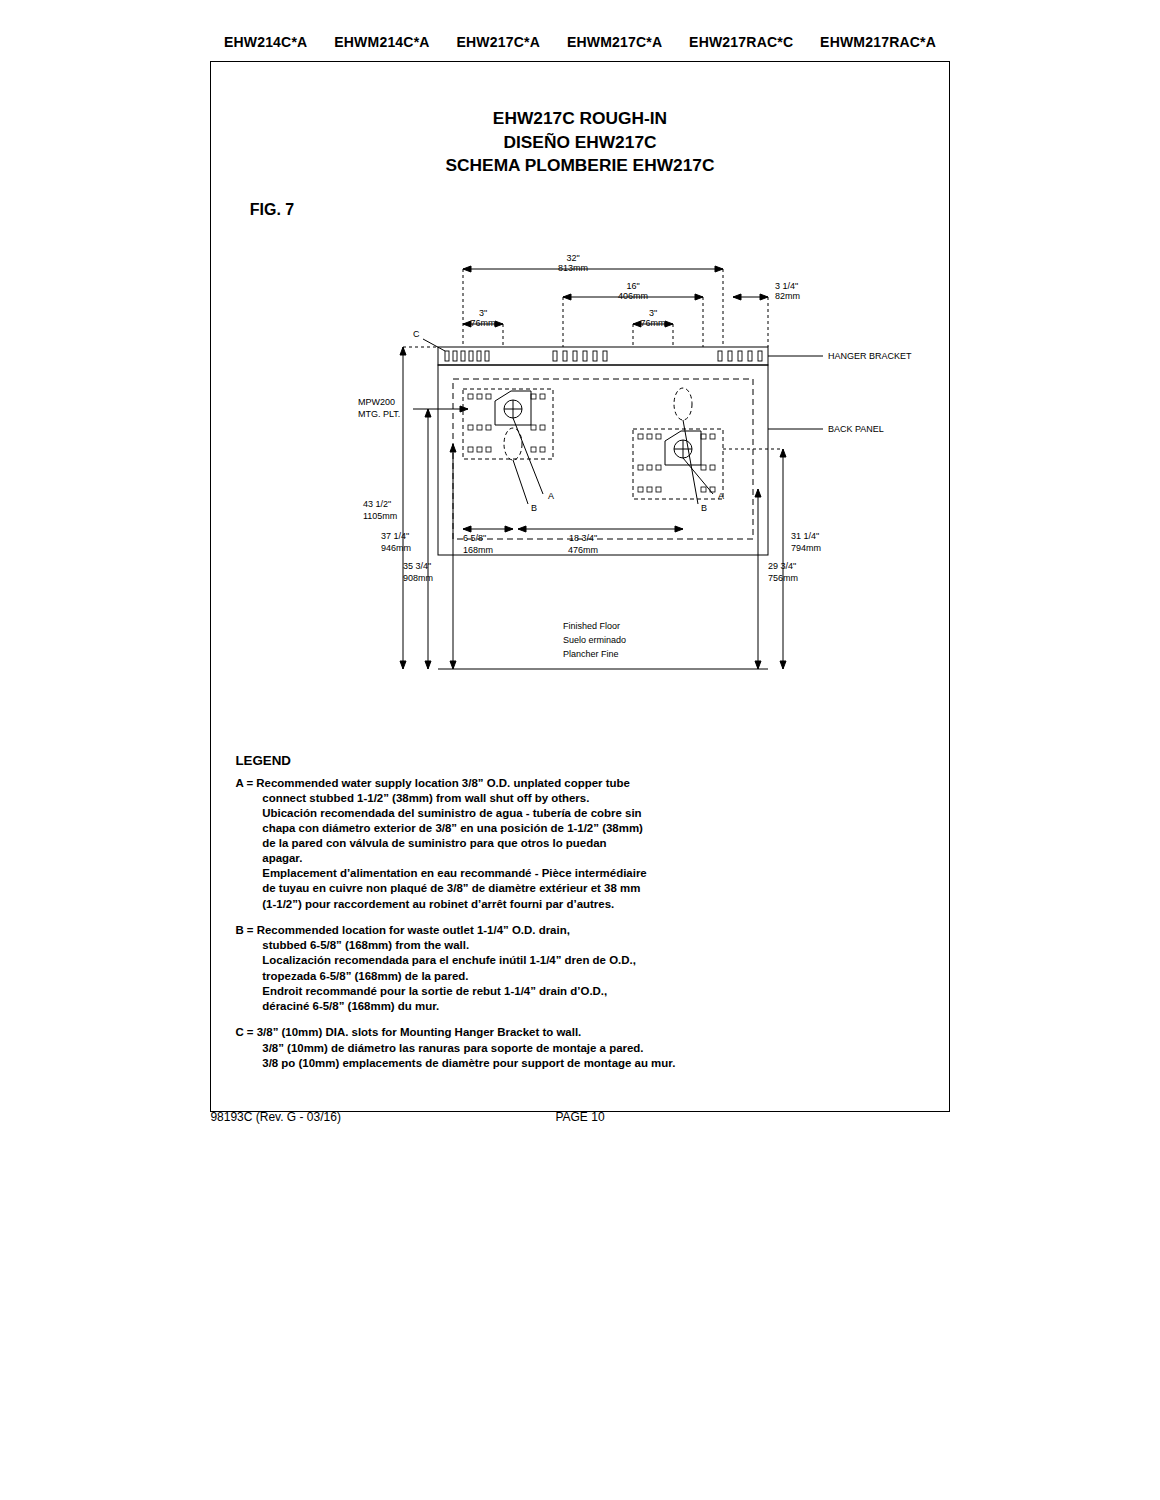EHW214C*A EHWM214C*A EHW217C*A EHWM217C*A EHW217RAC*C EHWM217RAC*A
EHW217C ROUGH-IN
DISEÑO EHW217C
SCHEMA PLOMBERIE EHW217C
FIG. 7
32" 813mm 16" 406mm 3 1/4" 82mm 3" 76mm 3" 76mm C HANGER BRACKET BACK PANEL MPW200 MTG. PLT. 43 1/2" 1105mm 37 1/4" 946mm 35 3/4" 908mm 31 1/4" 794mm 29 3/4" 756mm 6 5/8" 168mm 18 3/4" 476mm A B A B Finished Floor Suelo erminado Plancher Fine
LEGEND
A = Recommended water supply location 3/8” O.D. unplated copper tube connect stubbed 1-1/2” (38mm) from wall shut off by others. Ubicación recomendada del suministro de agua - tubería de cobre sin chapa con diámetro exterior de 3/8” en una posición de 1-1/2” (38mm) de la pared con válvula de suministro para que otros lo puedan apagar. Emplacement d’alimentation en eau recommandé - Pièce intermédiaire de tuyau en cuivre non plaqué de 3/8” de diamètre extérieur et 38 mm (1-1/2”) pour raccordement au robinet d’arrêt fourni par d’autres.
B = Recommended location for waste outlet 1-1/4” O.D. drain, stubbed 6-5/8” (168mm) from the wall. Localización recomendada para el enchufe inútil 1-1/4” dren de O.D., tropezada 6-5/8” (168mm) de la pared. Endroit recommandé pour la sortie de rebut 1-1/4” drain d’O.D., déraciné 6-5/8” (168mm) du mur.
C = 3/8” (10mm) DIA. slots for Mounting Hanger Bracket to wall. 3/8” (10mm) de diámetro las ranuras para soporte de montaje a pared. 3/8 po (10mm) emplacements de diamètre pour support de montage au mur.
98193C (Rev. G - 03/16)
PAGE 10